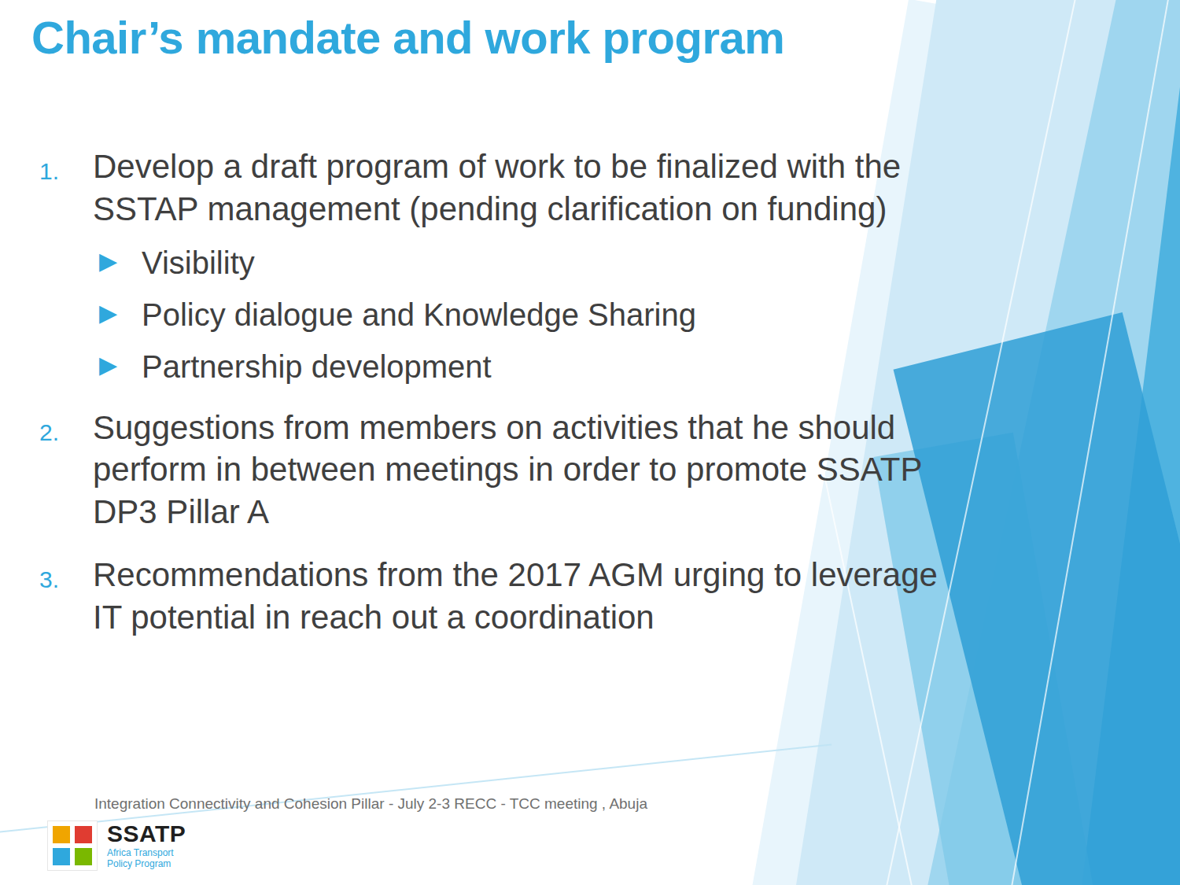Chair’s mandate and work program
Develop a draft program of work to be finalized with the SSTAP management (pending clarification on funding)
Visibility
Policy dialogue and Knowledge Sharing
Partnership development
Suggestions from members on activities that he should perform in between meetings in order to promote SSATP DP3 Pillar A
Recommendations from the 2017 AGM urging to leverage IT potential in reach out a coordination
Integration Connectivity and Cohesion Pillar - July 2-3 RECC - TCC meeting , Abuja
SSATP
Africa Transport
Policy Program